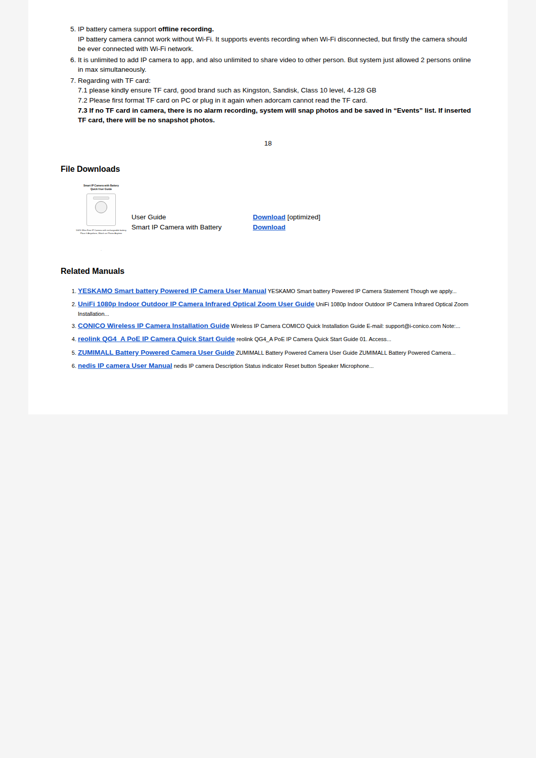IP battery camera support offline recording.
IP battery camera cannot work without Wi-Fi. It supports events recording when Wi-Fi disconnected, but firstly the camera should be ever connected with Wi-Fi network.
It is unlimited to add IP camera to app, and also unlimited to share video to other person. But system just allowed 2 persons online in max simultaneously.
Regarding with TF card:
7.1 please kindly ensure TF card, good brand such as Kingston, Sandisk, Class 10 level, 4-128 GB
7.2 Please first format TF card on PC or plug in it again when adorcam cannot read the TF card.
7.3 If no TF card in camera, there is no alarm recording, system will snap photos and be saved in “Events” list. If inserted TF card, there will be no snapshot photos.
18
File Downloads
Smart IP Camera with Battery
Quick User Guide
100% Wire-Free IP Camera with rechargeable battery
Place It Anywhere, Watch on Phone Anytime
.
User Guide Download [optimized]
Smart IP Camera with Battery Download
Related Manuals
YESKAMO Smart battery Powered IP Camera User Manual YESKAMO Smart battery Powered IP Camera Statement Though we apply...
UniFi 1080p Indoor Outdoor IP Camera Infrared Optical Zoom User Guide UniFi 1080p Indoor Outdoor IP Camera Infrared Optical Zoom Installation...
CONICO Wireless IP Camera Installation Guide Wireless IP Camera COMICO Quick Installation Guide E-mail: support@i-conico.com Note:...
reolink QG4_A PoE IP Camera Quick Start Guide reolink QG4_A PoE IP Camera Quick Start Guide 01. Access...
ZUMIMALL Battery Powered Camera User Guide ZUMIMALL Battery Powered Camera User Guide ZUMIMALL Battery Powered Camera...
nedis IP camera User Manual nedis IP camera Description Status indicator Reset button Speaker Microphone...